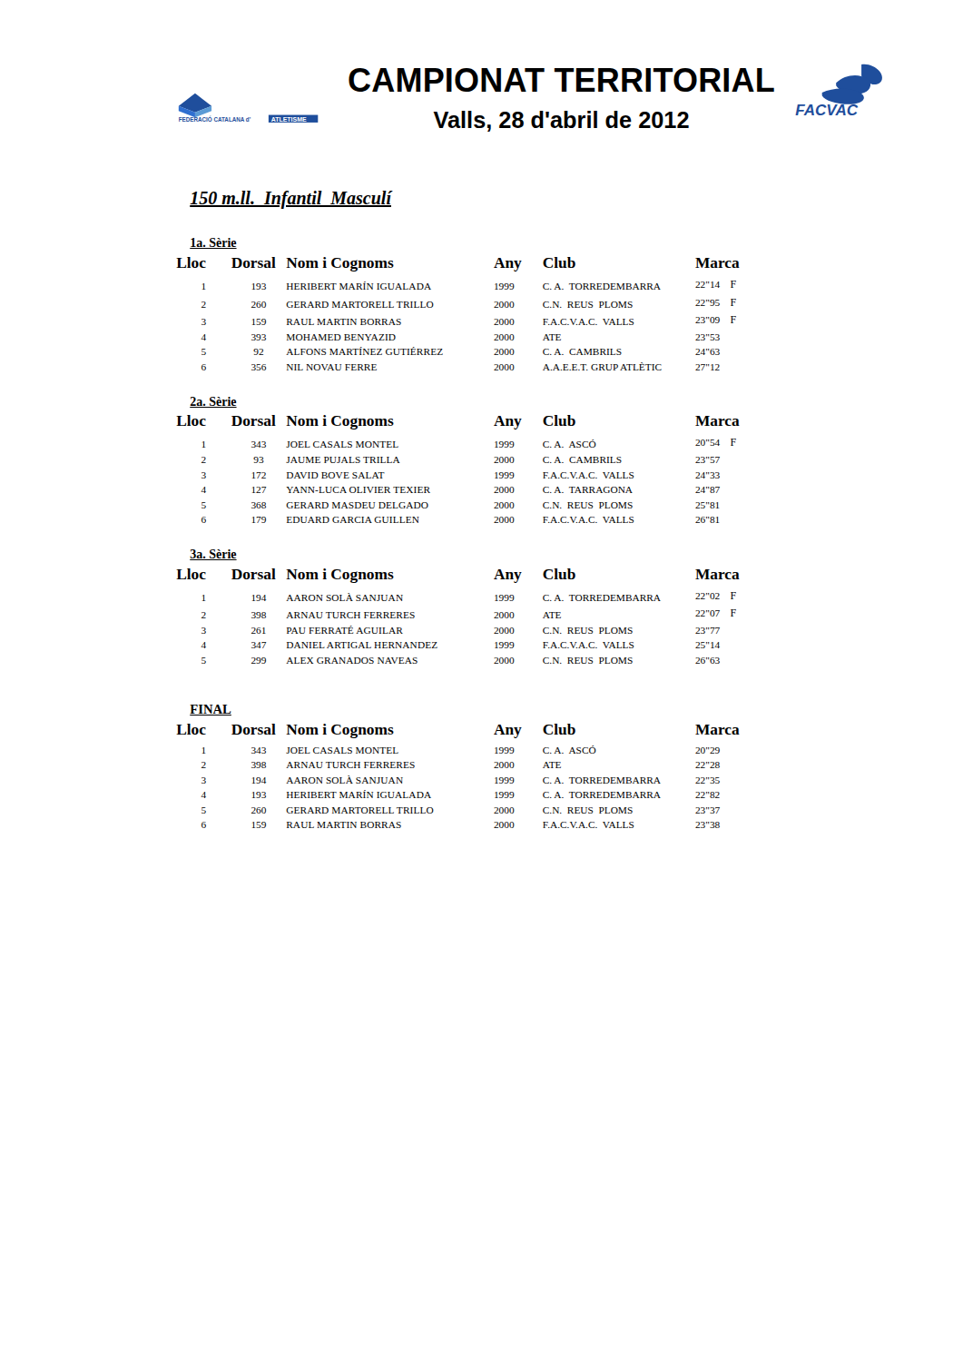FEDERACIÓ CATALANA d' ATLETISME ATLETISME
CAMPIONAT TERRITORIAL
Valls, 28 d'abril de 2012
FACVAC
150 m.ll. Infantil Masculí
1a. Sèrie
| Lloc | Dorsal | Nom i Cognoms | Any | Club | Marca |
| --- | --- | --- | --- | --- | --- |
| 1 | 193 | HERIBERT MARÍN IGUALADA | 1999 | C. A. TORREDEMBARRA | 22"14 F |
| 2 | 260 | GERARD MARTORELL TRILLO | 2000 | C.N. REUS PLOMS | 22"95 F |
| 3 | 159 | RAUL MARTIN BORRAS | 2000 | F.A.C.V.A.C. VALLS | 23"09 F |
| 4 | 393 | MOHAMED BENYAZID | 2000 | ATE | 23"53 |
| 5 | 92 | ALFONS MARTÍNEZ GUTIÉRREZ | 2000 | C. A. CAMBRILS | 24"63 |
| 6 | 356 | NIL NOVAU FERRE | 2000 | A.A.E.E.T. GRUP ATLÈTIC | 27"12 |
2a. Sèrie
| Lloc | Dorsal | Nom i Cognoms | Any | Club | Marca |
| --- | --- | --- | --- | --- | --- |
| 1 | 343 | JOEL CASALS MONTEL | 1999 | C. A. ASCÓ | 20"54 F |
| 2 | 93 | JAUME PUJALS TRILLA | 2000 | C. A. CAMBRILS | 23"57 |
| 3 | 172 | DAVID BOVE SALAT | 1999 | F.A.C.V.A.C. VALLS | 24"33 |
| 4 | 127 | YANN-LUCA OLIVIER TEXIER | 2000 | C. A. TARRAGONA | 24"87 |
| 5 | 368 | GERARD MASDEU DELGADO | 2000 | C.N. REUS PLOMS | 25"81 |
| 6 | 179 | EDUARD GARCIA GUILLEN | 2000 | F.A.C.V.A.C. VALLS | 26"81 |
3a. Sèrie
| Lloc | Dorsal | Nom i Cognoms | Any | Club | Marca |
| --- | --- | --- | --- | --- | --- |
| 1 | 194 | AARON SOLÀ SANJUAN | 1999 | C. A. TORREDEMBARRA | 22"02 F |
| 2 | 398 | ARNAU TURCH FERRERES | 2000 | ATE | 22"07 F |
| 3 | 261 | PAU FERRATÉ AGUILAR | 2000 | C.N. REUS PLOMS | 23"77 |
| 4 | 347 | DANIEL ARTIGAL HERNANDEZ | 1999 | F.A.C.V.A.C. VALLS | 25"14 |
| 5 | 299 | ALEX GRANADOS NAVEAS | 2000 | C.N. REUS PLOMS | 26"63 |
FINAL
| Lloc | Dorsal | Nom i Cognoms | Any | Club | Marca |
| --- | --- | --- | --- | --- | --- |
| 1 | 343 | JOEL CASALS MONTEL | 1999 | C. A. ASCÓ | 20"29 |
| 2 | 398 | ARNAU TURCH FERRERES | 2000 | ATE | 22"28 |
| 3 | 194 | AARON SOLÀ SANJUAN | 1999 | C. A. TORREDEMBARRA | 22"35 |
| 4 | 193 | HERIBERT MARÍN IGUALADA | 1999 | C. A. TORREDEMBARRA | 22"82 |
| 5 | 260 | GERARD MARTORELL TRILLO | 2000 | C.N. REUS PLOMS | 23"37 |
| 6 | 159 | RAUL MARTIN BORRAS | 2000 | F.A.C.V.A.C. VALLS | 23"38 |